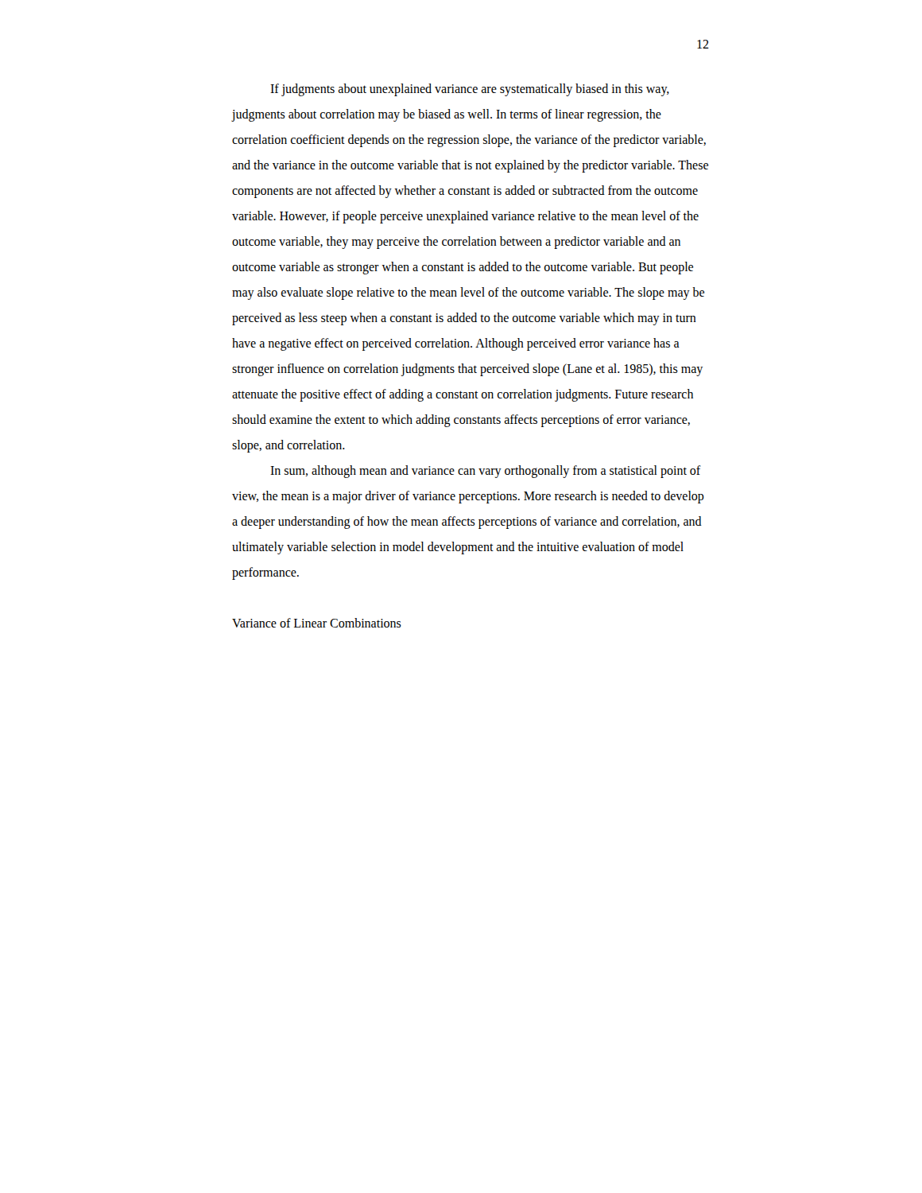12
If judgments about unexplained variance are systematically biased in this way, judgments about correlation may be biased as well. In terms of linear regression, the correlation coefficient depends on the regression slope, the variance of the predictor variable, and the variance in the outcome variable that is not explained by the predictor variable. These components are not affected by whether a constant is added or subtracted from the outcome variable. However, if people perceive unexplained variance relative to the mean level of the outcome variable, they may perceive the correlation between a predictor variable and an outcome variable as stronger when a constant is added to the outcome variable. But people may also evaluate slope relative to the mean level of the outcome variable. The slope may be perceived as less steep when a constant is added to the outcome variable which may in turn have a negative effect on perceived correlation. Although perceived error variance has a stronger influence on correlation judgments that perceived slope (Lane et al. 1985), this may attenuate the positive effect of adding a constant on correlation judgments. Future research should examine the extent to which adding constants affects perceptions of error variance, slope, and correlation.
In sum, although mean and variance can vary orthogonally from a statistical point of view, the mean is a major driver of variance perceptions. More research is needed to develop a deeper understanding of how the mean affects perceptions of variance and correlation, and ultimately variable selection in model development and the intuitive evaluation of model performance.
Variance of Linear Combinations